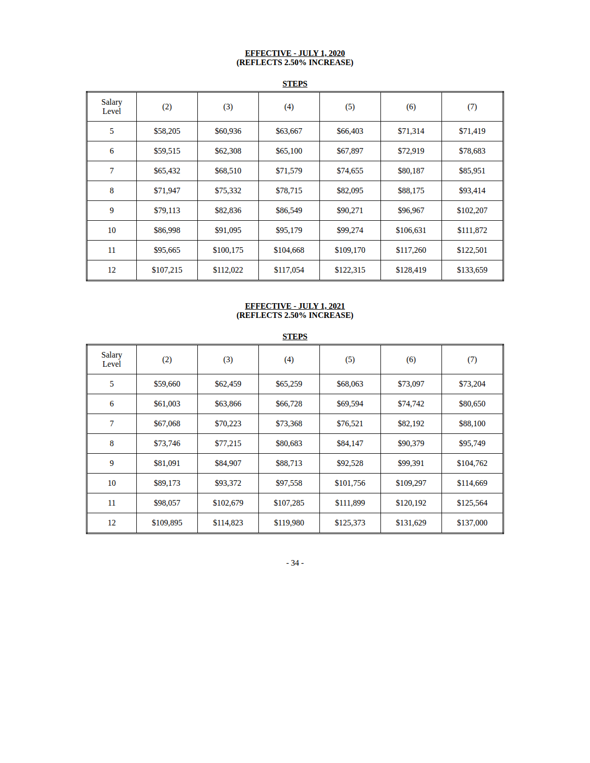EFFECTIVE - JULY 1, 2020
(REFLECTS 2.50% INCREASE)
STEPS
| Salary Level | (2) | (3) | (4) | (5) | (6) | (7) |
| --- | --- | --- | --- | --- | --- | --- |
| 5 | $58,205 | $60,936 | $63,667 | $66,403 | $71,314 | $71,419 |
| 6 | $59,515 | $62,308 | $65,100 | $67,897 | $72,919 | $78,683 |
| 7 | $65,432 | $68,510 | $71,579 | $74,655 | $80,187 | $85,951 |
| 8 | $71,947 | $75,332 | $78,715 | $82,095 | $88,175 | $93,414 |
| 9 | $79,113 | $82,836 | $86,549 | $90,271 | $96,967 | $102,207 |
| 10 | $86,998 | $91,095 | $95,179 | $99,274 | $106,631 | $111,872 |
| 11 | $95,665 | $100,175 | $104,668 | $109,170 | $117,260 | $122,501 |
| 12 | $107,215 | $112,022 | $117,054 | $122,315 | $128,419 | $133,659 |
EFFECTIVE - JULY 1, 2021
(REFLECTS 2.50% INCREASE)
STEPS
| Salary Level | (2) | (3) | (4) | (5) | (6) | (7) |
| --- | --- | --- | --- | --- | --- | --- |
| 5 | $59,660 | $62,459 | $65,259 | $68,063 | $73,097 | $73,204 |
| 6 | $61,003 | $63,866 | $66,728 | $69,594 | $74,742 | $80,650 |
| 7 | $67,068 | $70,223 | $73,368 | $76,521 | $82,192 | $88,100 |
| 8 | $73,746 | $77,215 | $80,683 | $84,147 | $90,379 | $95,749 |
| 9 | $81,091 | $84,907 | $88,713 | $92,528 | $99,391 | $104,762 |
| 10 | $89,173 | $93,372 | $97,558 | $101,756 | $109,297 | $114,669 |
| 11 | $98,057 | $102,679 | $107,285 | $111,899 | $120,192 | $125,564 |
| 12 | $109,895 | $114,823 | $119,980 | $125,373 | $131,629 | $137,000 |
- 34 -